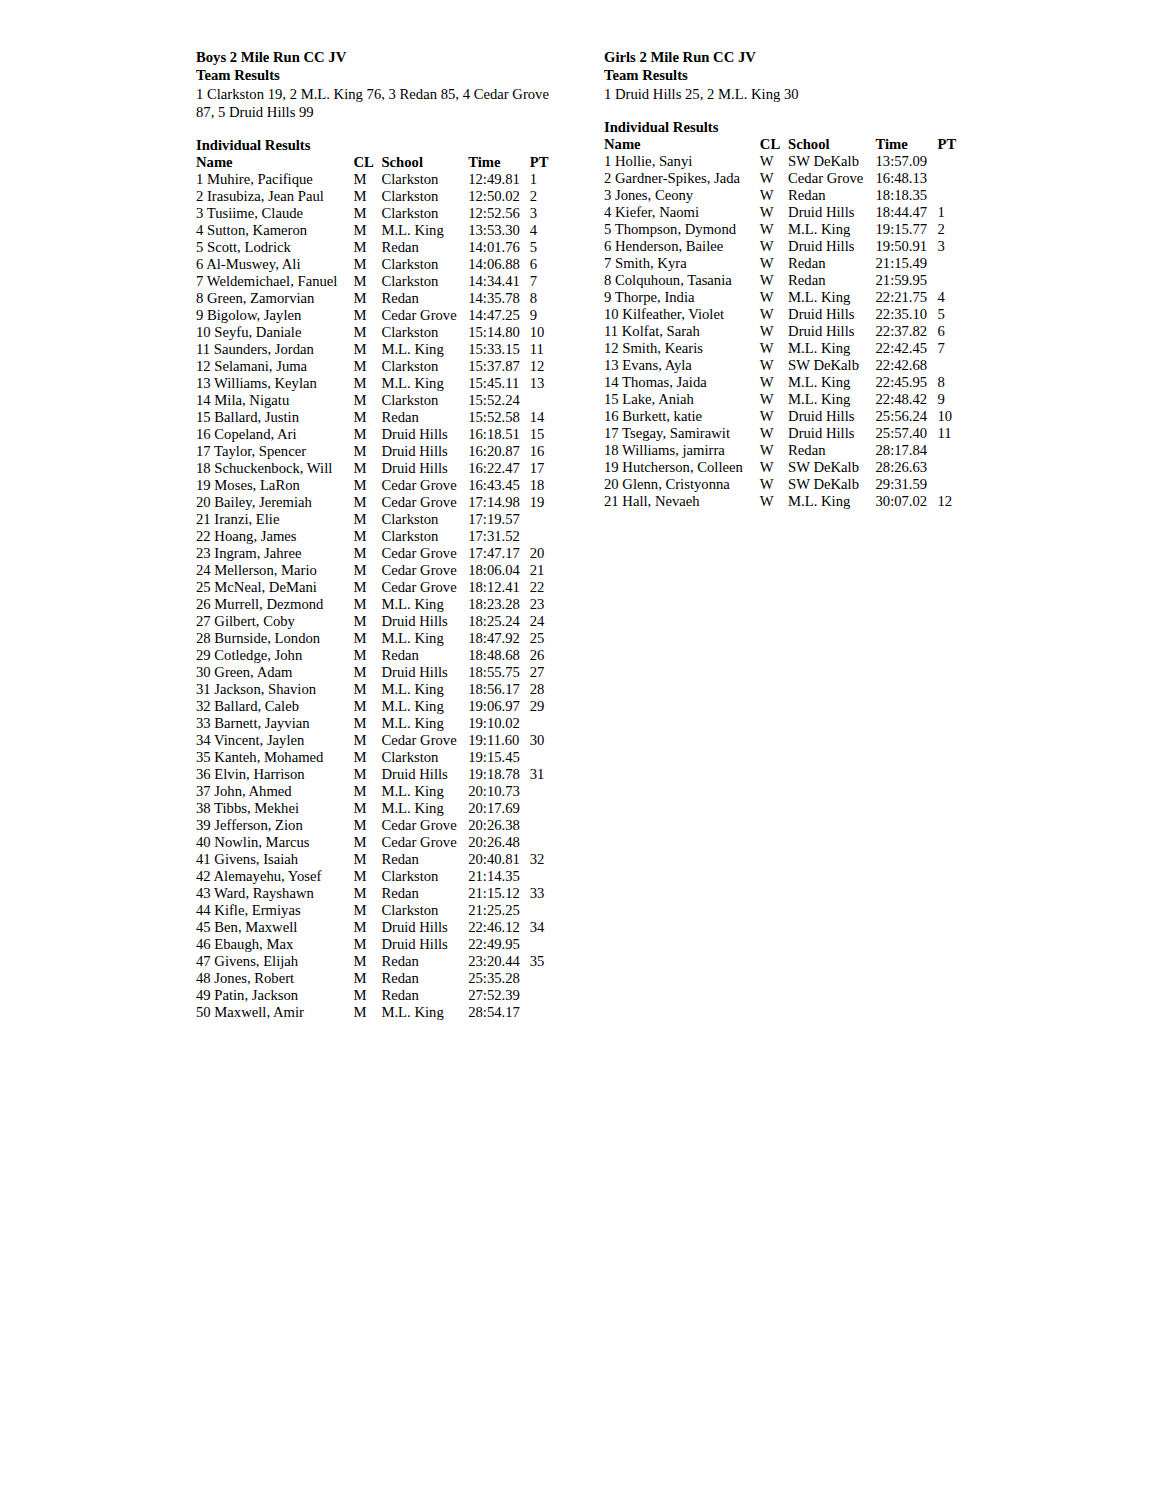Boys 2 Mile Run CC JV
Team Results
1 Clarkston 19, 2 M.L. King 76, 3 Redan 85, 4 Cedar Grove 87, 5 Druid Hills 99
Individual Results
| Name | CL | School | Time | PT |
| --- | --- | --- | --- | --- |
| 1 Muhire, Pacifique | M | Clarkston | 12:49.81 | 1 |
| 2 Irasubiza, Jean Paul | M | Clarkston | 12:50.02 | 2 |
| 3 Tusiime, Claude | M | Clarkston | 12:52.56 | 3 |
| 4 Sutton, Kameron | M | M.L. King | 13:53.30 | 4 |
| 5 Scott, Lodrick | M | Redan | 14:01.76 | 5 |
| 6 Al-Muswey, Ali | M | Clarkston | 14:06.88 | 6 |
| 7 Weldemichael, Fanuel | M | Clarkston | 14:34.41 | 7 |
| 8 Green, Zamorvian | M | Redan | 14:35.78 | 8 |
| 9 Bigolow, Jaylen | M | Cedar Grove | 14:47.25 | 9 |
| 10 Seyfu, Daniale | M | Clarkston | 15:14.80 | 10 |
| 11 Saunders, Jordan | M | M.L. King | 15:33.15 | 11 |
| 12 Selamani, Juma | M | Clarkston | 15:37.87 | 12 |
| 13 Williams, Keylan | M | M.L. King | 15:45.11 | 13 |
| 14 Mila, Nigatu | M | Clarkston | 15:52.24 | |
| 15 Ballard, Justin | M | Redan | 15:52.58 | 14 |
| 16 Copeland, Ari | M | Druid Hills | 16:18.51 | 15 |
| 17 Taylor, Spencer | M | Druid Hills | 16:20.87 | 16 |
| 18 Schuckenbock, Will | M | Druid Hills | 16:22.47 | 17 |
| 19 Moses, LaRon | M | Cedar Grove | 16:43.45 | 18 |
| 20 Bailey, Jeremiah | M | Cedar Grove | 17:14.98 | 19 |
| 21 Iranzi, Elie | M | Clarkston | 17:19.57 | |
| 22 Hoang, James | M | Clarkston | 17:31.52 | |
| 23 Ingram, Jahree | M | Cedar Grove | 17:47.17 | 20 |
| 24 Mellerson, Mario | M | Cedar Grove | 18:06.04 | 21 |
| 25 McNeal, DeMani | M | Cedar Grove | 18:12.41 | 22 |
| 26 Murrell, Dezmond | M | M.L. King | 18:23.28 | 23 |
| 27 Gilbert, Coby | M | Druid Hills | 18:25.24 | 24 |
| 28 Burnside, London | M | M.L. King | 18:47.92 | 25 |
| 29 Cotledge, John | M | Redan | 18:48.68 | 26 |
| 30 Green, Adam | M | Druid Hills | 18:55.75 | 27 |
| 31 Jackson, Shavion | M | M.L. King | 18:56.17 | 28 |
| 32 Ballard, Caleb | M | M.L. King | 19:06.97 | 29 |
| 33 Barnett, Jayvian | M | M.L. King | 19:10.02 | |
| 34 Vincent, Jaylen | M | Cedar Grove | 19:11.60 | 30 |
| 35 Kanteh, Mohamed | M | Clarkston | 19:15.45 | |
| 36 Elvin, Harrison | M | Druid Hills | 19:18.78 | 31 |
| 37 John, Ahmed | M | M.L. King | 20:10.73 | |
| 38 Tibbs, Mekhei | M | M.L. King | 20:17.69 | |
| 39 Jefferson, Zion | M | Cedar Grove | 20:26.38 | |
| 40 Nowlin, Marcus | M | Cedar Grove | 20:26.48 | |
| 41 Givens, Isaiah | M | Redan | 20:40.81 | 32 |
| 42 Alemayehu, Yosef | M | Clarkston | 21:14.35 | |
| 43 Ward, Rayshawn | M | Redan | 21:15.12 | 33 |
| 44 Kifle, Ermiyas | M | Clarkston | 21:25.25 | |
| 45 Ben, Maxwell | M | Druid Hills | 22:46.12 | 34 |
| 46 Ebaugh, Max | M | Druid Hills | 22:49.95 | |
| 47 Givens, Elijah | M | Redan | 23:20.44 | 35 |
| 48 Jones, Robert | M | Redan | 25:35.28 | |
| 49 Patin, Jackson | M | Redan | 27:52.39 | |
| 50 Maxwell, Amir | M | M.L. King | 28:54.17 | |
Girls 2 Mile Run CC JV
Team Results
1 Druid Hills 25, 2 M.L. King 30
Individual Results
| Name | CL | School | Time | PT |
| --- | --- | --- | --- | --- |
| 1 Hollie, Sanyi | W | SW DeKalb | 13:57.09 | |
| 2 Gardner-Spikes, Jada | W | Cedar Grove | 16:48.13 | |
| 3 Jones, Ceony | W | Redan | 18:18.35 | |
| 4 Kiefer, Naomi | W | Druid Hills | 18:44.47 | 1 |
| 5 Thompson, Dymond | W | M.L. King | 19:15.77 | 2 |
| 6 Henderson, Bailee | W | Druid Hills | 19:50.91 | 3 |
| 7 Smith, Kyra | W | Redan | 21:15.49 | |
| 8 Colquhoun, Tasania | W | Redan | 21:59.95 | |
| 9 Thorpe, India | W | M.L. King | 22:21.75 | 4 |
| 10 Kilfeather, Violet | W | Druid Hills | 22:35.10 | 5 |
| 11 Kolfat, Sarah | W | Druid Hills | 22:37.82 | 6 |
| 12 Smith, Kearis | W | M.L. King | 22:42.45 | 7 |
| 13 Evans, Ayla | W | SW DeKalb | 22:42.68 | |
| 14 Thomas, Jaida | W | M.L. King | 22:45.95 | 8 |
| 15 Lake, Aniah | W | M.L. King | 22:48.42 | 9 |
| 16 Burkett, katie | W | Druid Hills | 25:56.24 | 10 |
| 17 Tsegay, Samirawit | W | Druid Hills | 25:57.40 | 11 |
| 18 Williams, jamirra | W | Redan | 28:17.84 | |
| 19 Hutcherson, Colleen | W | SW DeKalb | 28:26.63 | |
| 20 Glenn, Cristyonna | W | SW DeKalb | 29:31.59 | |
| 21 Hall, Nevaeh | W | M.L. King | 30:07.02 | 12 |